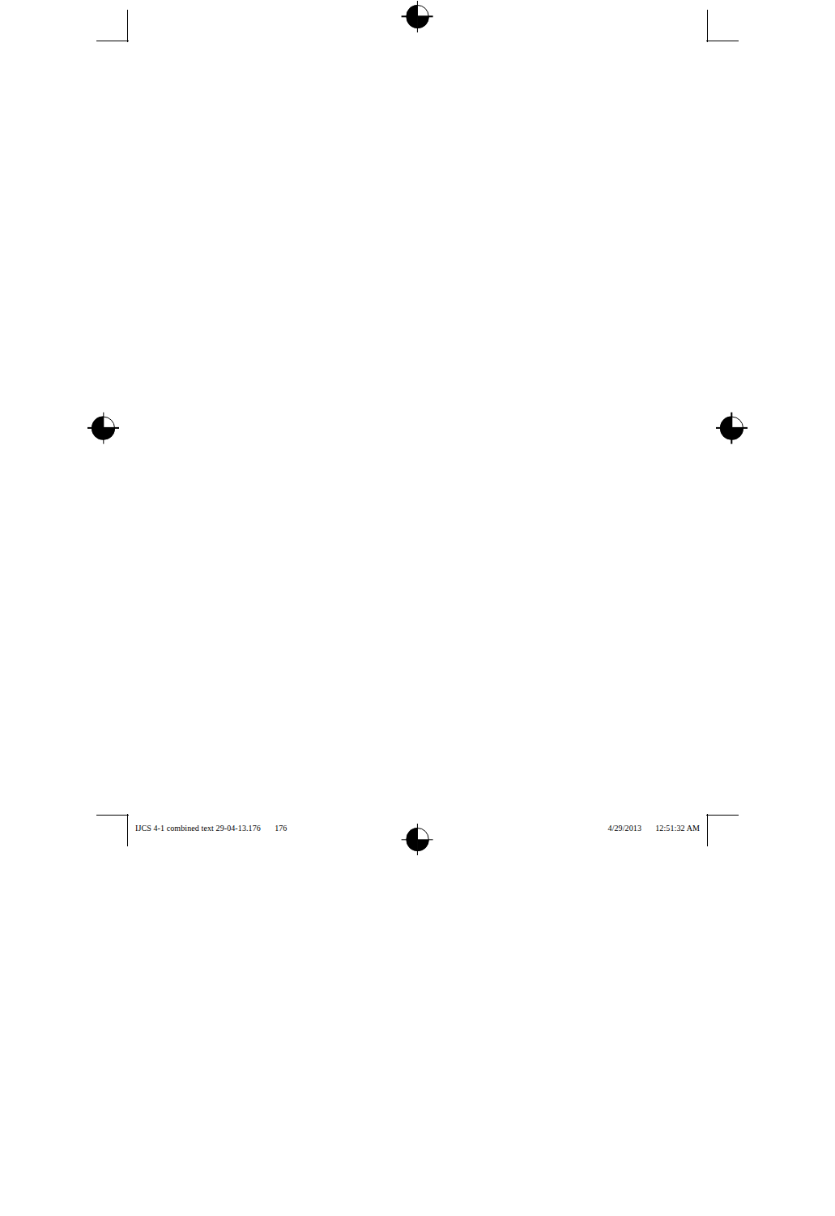IJCS 4-1 combined text 29-04-13.176176
4/29/201312:51:32 AM